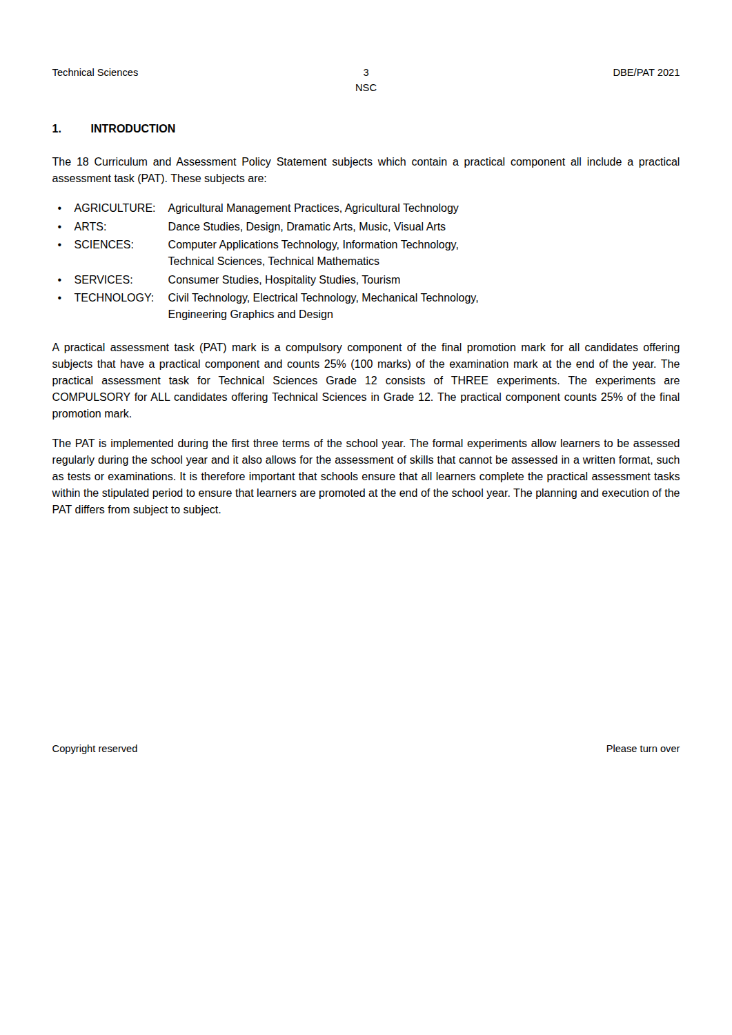Technical Sciences
3
DBE/PAT 2021
NSC
1. INTRODUCTION
The 18 Curriculum and Assessment Policy Statement subjects which contain a practical component all include a practical assessment task (PAT). These subjects are:
AGRICULTURE: Agricultural Management Practices, Agricultural Technology
ARTS: Dance Studies, Design, Dramatic Arts, Music, Visual Arts
SCIENCES: Computer Applications Technology, Information Technology, Technical Sciences, Technical Mathematics
SERVICES: Consumer Studies, Hospitality Studies, Tourism
TECHNOLOGY: Civil Technology, Electrical Technology, Mechanical Technology, Engineering Graphics and Design
A practical assessment task (PAT) mark is a compulsory component of the final promotion mark for all candidates offering subjects that have a practical component and counts 25% (100 marks) of the examination mark at the end of the year. The practical assessment task for Technical Sciences Grade 12 consists of THREE experiments. The experiments are COMPULSORY for ALL candidates offering Technical Sciences in Grade 12. The practical component counts 25% of the final promotion mark.
The PAT is implemented during the first three terms of the school year. The formal experiments allow learners to be assessed regularly during the school year and it also allows for the assessment of skills that cannot be assessed in a written format, such as tests or examinations. It is therefore important that schools ensure that all learners complete the practical assessment tasks within the stipulated period to ensure that learners are promoted at the end of the school year. The planning and execution of the PAT differs from subject to subject.
Copyright reserved
Please turn over